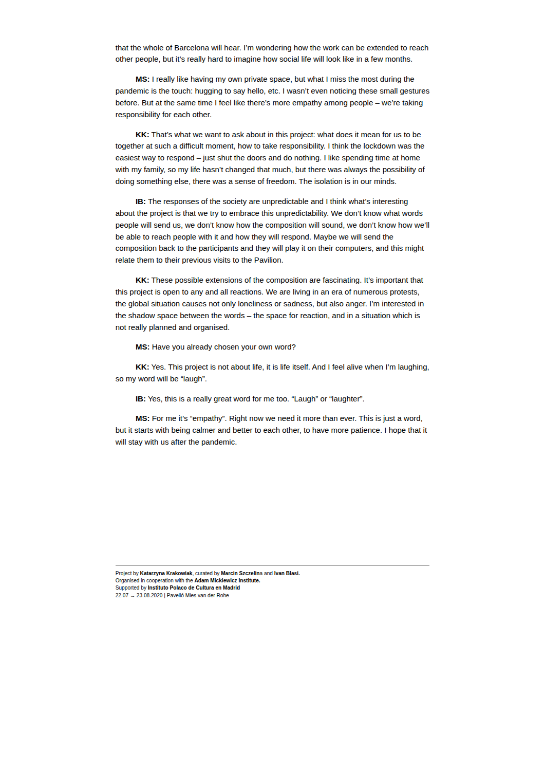that the whole of Barcelona will hear. I’m wondering how the work can be extended to reach other people, but it’s really hard to imagine how social life will look like in a few months.
MS: I really like having my own private space, but what I miss the most during the pandemic is the touch: hugging to say hello, etc. I wasn’t even noticing these small gestures before. But at the same time I feel like there’s more empathy among people – we’re taking responsibility for each other.
KK: That’s what we want to ask about in this project: what does it mean for us to be together at such a difficult moment, how to take responsibility. I think the lockdown was the easiest way to respond – just shut the doors and do nothing. I like spending time at home with my family, so my life hasn’t changed that much, but there was always the possibility of doing something else, there was a sense of freedom. The isolation is in our minds.
IB: The responses of the society are unpredictable and I think what’s interesting about the project is that we try to embrace this unpredictability. We don’t know what words people will send us, we don’t know how the composition will sound, we don’t know how we’ll be able to reach people with it and how they will respond. Maybe we will send the composition back to the participants and they will play it on their computers, and this might relate them to their previous visits to the Pavilion.
KK: These possible extensions of the composition are fascinating. It’s important that this project is open to any and all reactions. We are living in an era of numerous protests, the global situation causes not only loneliness or sadness, but also anger. I’m interested in the shadow space between the words – the space for reaction, and in a situation which is not really planned and organised.
MS: Have you already chosen your own word?
KK: Yes. This project is not about life, it is life itself. And I feel alive when I’m laughing, so my word will be “laugh”.
IB: Yes, this is a really great word for me too. “Laugh” or “laughter”.
MS: For me it’s “empathy”. Right now we need it more than ever. This is just a word, but it starts with being calmer and better to each other, to have more patience. I hope that it will stay with us after the pandemic.
Project by Katarzyna Krakowiak, curated by Marcin Szczelina and Ivan Blasi.
Organised in cooperation with the Adam Mickiewicz Institute.
Supported by Instituto Polaco de Cultura en Madrid
22.07 → 23.08.2020 | Pavelló Mies van der Rohe